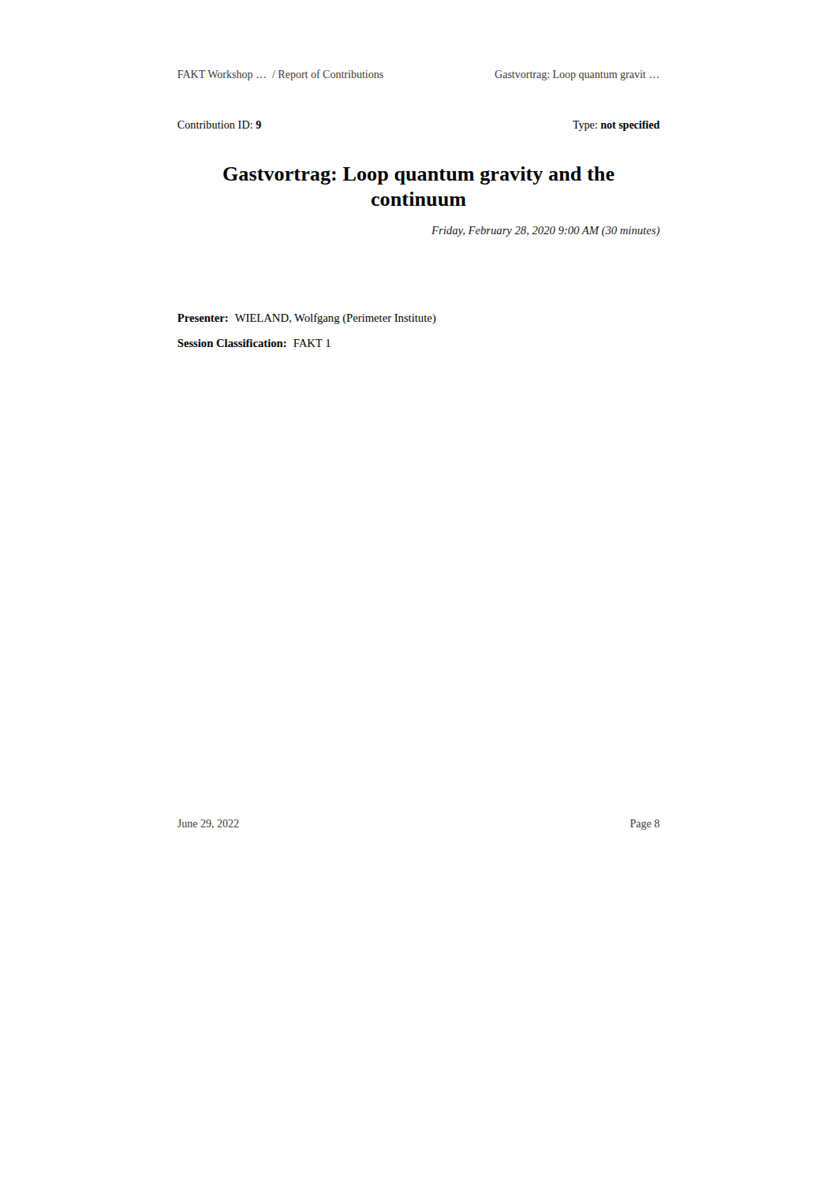FAKT Workshop … / Report of Contributions
Gastvortrag: Loop quantum gravit …
Contribution ID: 9
Type: not specified
Gastvortrag: Loop quantum gravity and the
continuum
Friday, February 28, 2020 9:00 AM (30 minutes)
Presenter: WIELAND, Wolfgang (Perimeter Institute)
Session Classification: FAKT 1
June 29, 2022
Page 8